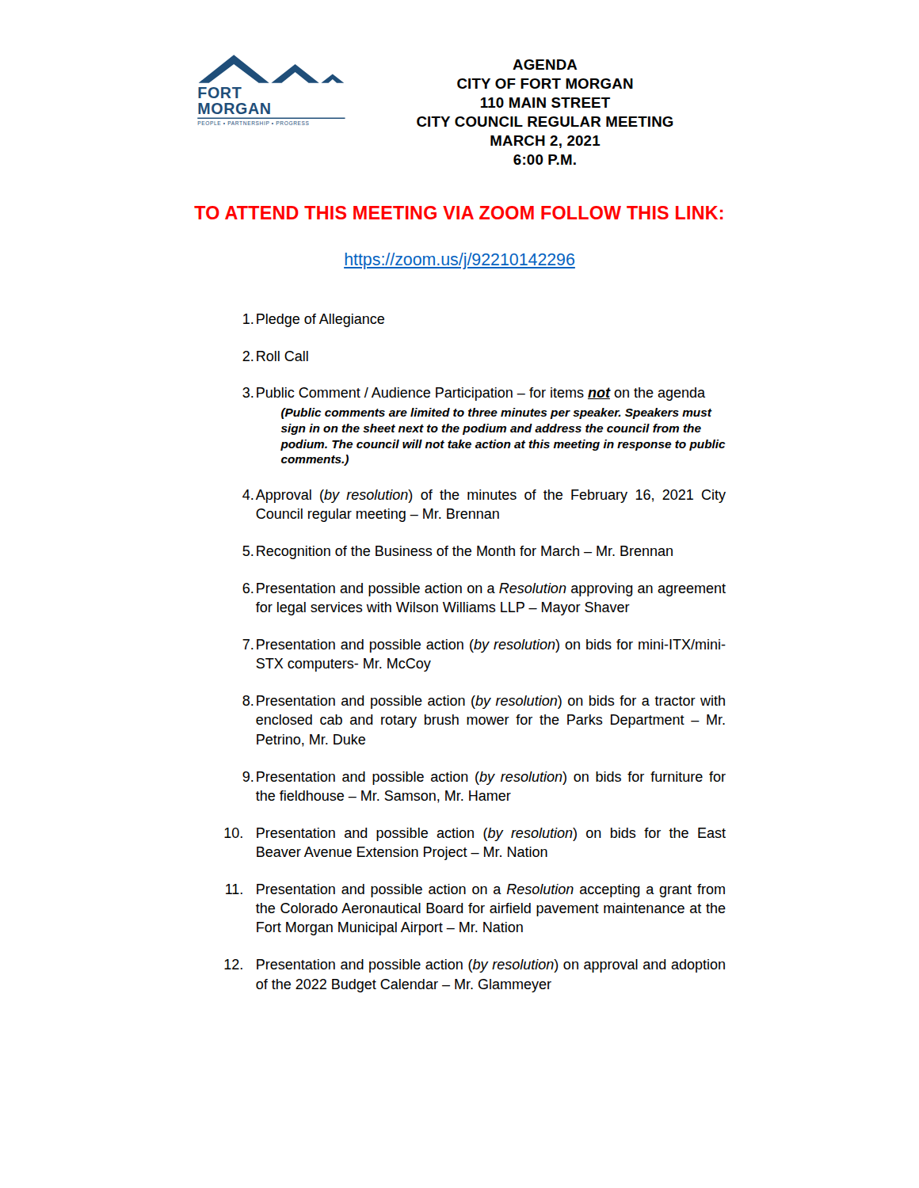FORT MORGAN PEOPLE • PARTNERSHIP • PROGRESS
AGENDA
CITY OF FORT MORGAN
110 MAIN STREET
CITY COUNCIL REGULAR MEETING
MARCH 2, 2021
6:00 P.M.
TO ATTEND THIS MEETING VIA ZOOM FOLLOW THIS LINK:
https://zoom.us/j/92210142296
Pledge of Allegiance
Roll Call
Public Comment / Audience Participation – for items not on the agenda (Public comments are limited to three minutes per speaker. Speakers must sign in on the sheet next to the podium and address the council from the podium. The council will not take action at this meeting in response to public comments.)
Approval (by resolution) of the minutes of the February 16, 2021 City Council regular meeting – Mr. Brennan
Recognition of the Business of the Month for March – Mr. Brennan
Presentation and possible action on a Resolution approving an agreement for legal services with Wilson Williams LLP – Mayor Shaver
Presentation and possible action (by resolution) on bids for mini-ITX/mini-STX computers- Mr. McCoy
Presentation and possible action (by resolution) on bids for a tractor with enclosed cab and rotary brush mower for the Parks Department – Mr. Petrino, Mr. Duke
Presentation and possible action (by resolution) on bids for furniture for the fieldhouse – Mr. Samson, Mr. Hamer
Presentation and possible action (by resolution) on bids for the East Beaver Avenue Extension Project – Mr. Nation
Presentation and possible action on a Resolution accepting a grant from the Colorado Aeronautical Board for airfield pavement maintenance at the Fort Morgan Municipal Airport – Mr. Nation
Presentation and possible action (by resolution) on approval and adoption of the 2022 Budget Calendar – Mr. Glammeyer